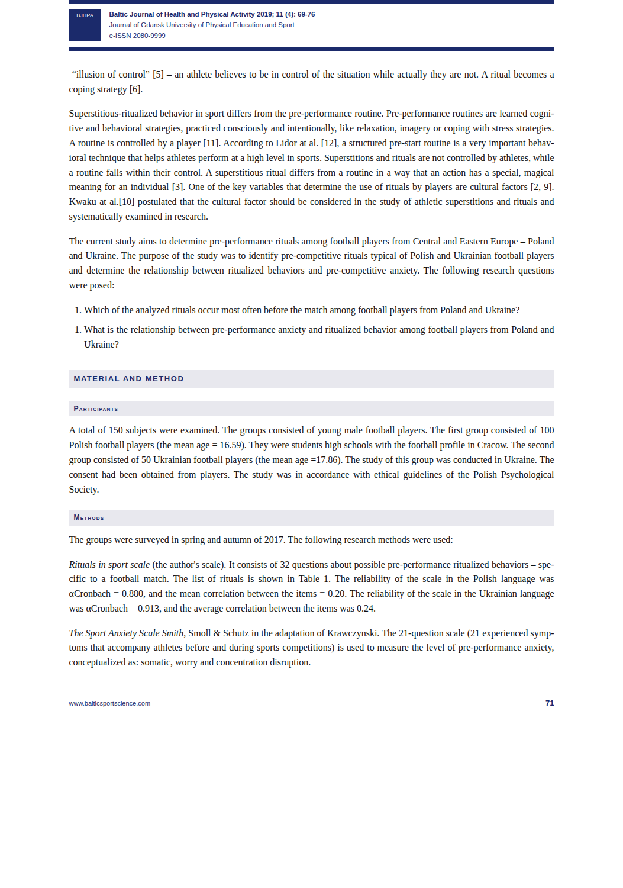BJHPA
Baltic Journal of Health and Physical Activity 2019; 11 (4): 69-76
Journal of Gdansk University of Physical Education and Sport
e-ISSN 2080-9999
“illusion of control” [5] – an athlete believes to be in control of the situation while actually they are not. A ritual becomes a coping strategy [6].
Superstitious-ritualized behavior in sport differs from the pre-performance routine. Pre-performance routines are learned cognitive and behavioral strategies, practiced consciously and intentionally, like relaxation, imagery or coping with stress strategies. A routine is controlled by a player [11]. According to Lidor at al. [12], a structured pre-start routine is a very important behavioral technique that helps athletes perform at a high level in sports. Superstitions and rituals are not controlled by athletes, while a routine falls within their control. A superstitious ritual differs from a routine in a way that an action has a special, magical meaning for an individual [3]. One of the key variables that determine the use of rituals by players are cultural factors [2, 9]. Kwaku at al.[10] postulated that the cultural factor should be considered in the study of athletic superstitions and rituals and systematically examined in research.
The current study aims to determine pre-performance rituals among football players from Central and Eastern Europe – Poland and Ukraine. The purpose of the study was to identify pre-competitive rituals typical of Polish and Ukrainian football players and determine the relationship between ritualized behaviors and pre-competitive anxiety. The following research questions were posed:
Which of the analyzed rituals occur most often before the match among football players from Poland and Ukraine?
What is the relationship between pre-performance anxiety and ritualized behavior among football players from Poland and Ukraine?
Material and method
Participants
A total of 150 subjects were examined. The groups consisted of young male football players. The first group consisted of 100 Polish football players (the mean age = 16.59). They were students high schools with the football profile in Cracow. The second group consisted of 50 Ukrainian football players (the mean age =17.86). The study of this group was conducted in Ukraine. The consent had been obtained from players. The study was in accordance with ethical guidelines of the Polish Psychological Society.
Methods
The groups were surveyed in spring and autumn of 2017. The following research methods were used:
Rituals in sport scale (the author's scale). It consists of 32 questions about possible pre-performance ritualized behaviors – specific to a football match. The list of rituals is shown in Table 1. The reliability of the scale in the Polish language was αCronbach = 0.880, and the mean correlation between the items = 0.20. The reliability of the scale in the Ukrainian language was αCronbach = 0.913, and the average correlation between the items was 0.24.
The Sport Anxiety Scale Smith, Smoll & Schutz in the adaptation of Krawczynski. The 21-question scale (21 experienced symptoms that accompany athletes before and during sports competitions) is used to measure the level of pre-performance anxiety, conceptualized as: somatic, worry and concentration disruption.
www.balticsportscience.com
71